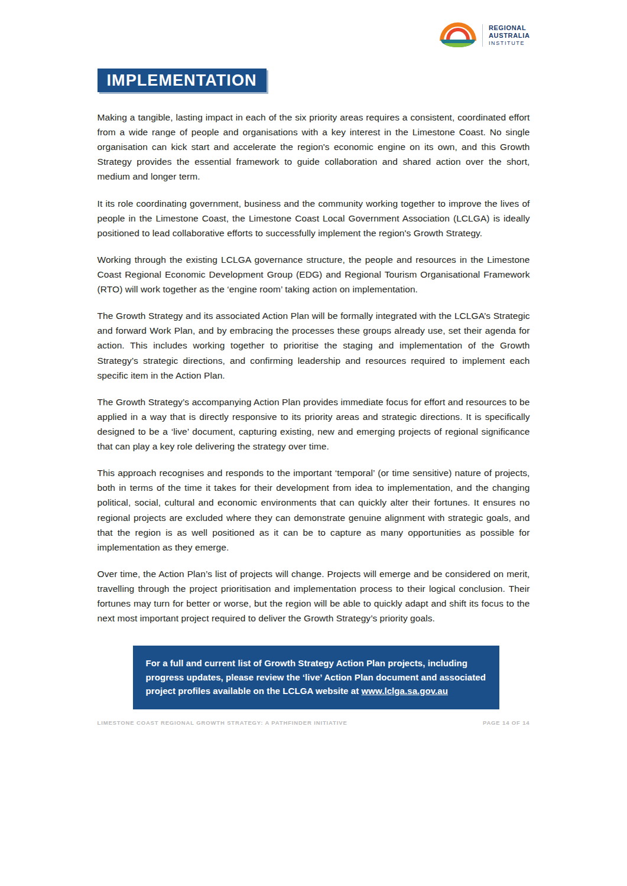REGIONAL AUSTRALIA INSTITUTE
Implementation
Making a tangible, lasting impact in each of the six priority areas requires a consistent, coordinated effort from a wide range of people and organisations with a key interest in the Limestone Coast. No single organisation can kick start and accelerate the region's economic engine on its own, and this Growth Strategy provides the essential framework to guide collaboration and shared action over the short, medium and longer term.
It its role coordinating government, business and the community working together to improve the lives of people in the Limestone Coast, the Limestone Coast Local Government Association (LCLGA) is ideally positioned to lead collaborative efforts to successfully implement the region's Growth Strategy.
Working through the existing LCLGA governance structure, the people and resources in the Limestone Coast Regional Economic Development Group (EDG) and Regional Tourism Organisational Framework (RTO) will work together as the ‘engine room’ taking action on implementation.
The Growth Strategy and its associated Action Plan will be formally integrated with the LCLGA’s Strategic and forward Work Plan, and by embracing the processes these groups already use, set their agenda for action. This includes working together to prioritise the staging and implementation of the Growth Strategy’s strategic directions, and confirming leadership and resources required to implement each specific item in the Action Plan.
The Growth Strategy’s accompanying Action Plan provides immediate focus for effort and resources to be applied in a way that is directly responsive to its priority areas and strategic directions. It is specifically designed to be a ‘live’ document, capturing existing, new and emerging projects of regional significance that can play a key role delivering the strategy over time.
This approach recognises and responds to the important ‘temporal’ (or time sensitive) nature of projects, both in terms of the time it takes for their development from idea to implementation, and the changing political, social, cultural and economic environments that can quickly alter their fortunes. It ensures no regional projects are excluded where they can demonstrate genuine alignment with strategic goals, and that the region is as well positioned as it can be to capture as many opportunities as possible for implementation as they emerge.
Over time, the Action Plan’s list of projects will change. Projects will emerge and be considered on merit, travelling through the project prioritisation and implementation process to their logical conclusion. Their fortunes may turn for better or worse, but the region will be able to quickly adapt and shift its focus to the next most important project required to deliver the Growth Strategy’s priority goals.
For a full and current list of Growth Strategy Action Plan projects, including progress updates, please review the ‘live’ Action Plan document and associated project profiles available on the LCLGA website at www.lclga.sa.gov.au
Limestone Coast Regional Growth Strategy: A Pathfinder Initiative
Page 14 of 14